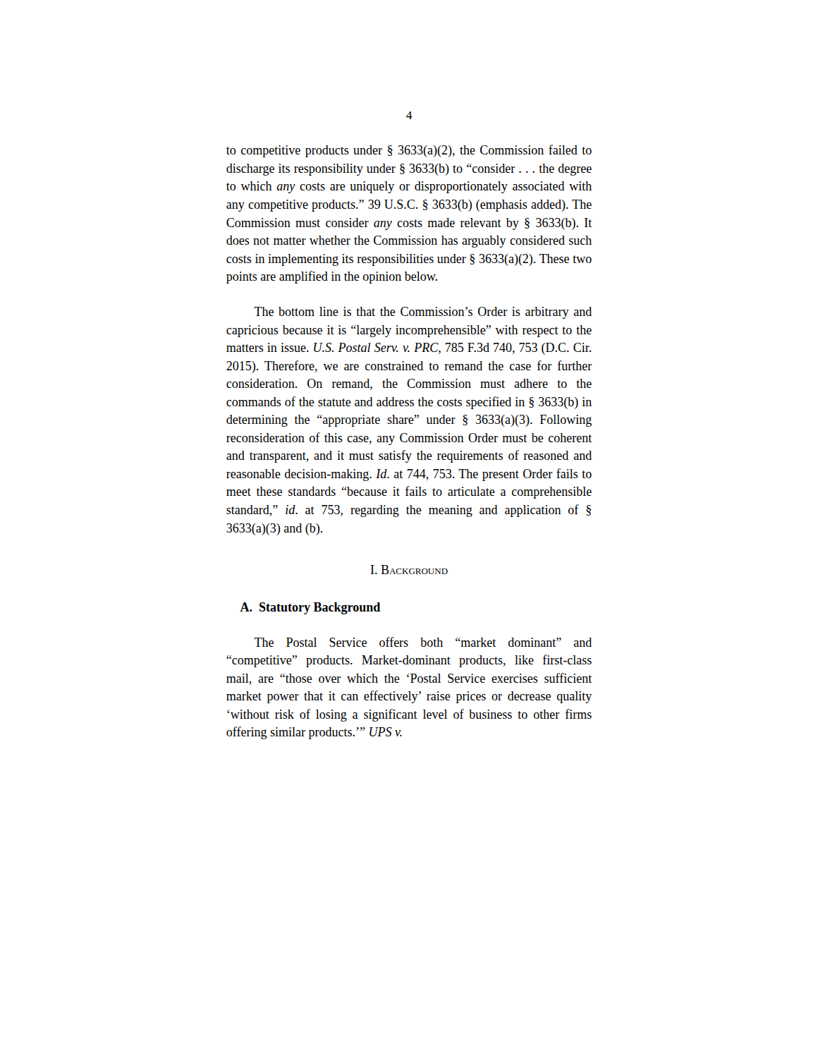4
to competitive products under § 3633(a)(2), the Commission failed to discharge its responsibility under § 3633(b) to “consider . . . the degree to which any costs are uniquely or disproportionately associated with any competitive products.” 39 U.S.C. § 3633(b) (emphasis added). The Commission must consider any costs made relevant by § 3633(b). It does not matter whether the Commission has arguably considered such costs in implementing its responsibilities under § 3633(a)(2). These two points are amplified in the opinion below.
The bottom line is that the Commission’s Order is arbitrary and capricious because it is “largely incomprehensible” with respect to the matters in issue. U.S. Postal Serv. v. PRC, 785 F.3d 740, 753 (D.C. Cir. 2015). Therefore, we are constrained to remand the case for further consideration. On remand, the Commission must adhere to the commands of the statute and address the costs specified in § 3633(b) in determining the “appropriate share” under § 3633(a)(3). Following reconsideration of this case, any Commission Order must be coherent and transparent, and it must satisfy the requirements of reasoned and reasonable decision-making. Id. at 744, 753. The present Order fails to meet these standards “because it fails to articulate a comprehensible standard,” id. at 753, regarding the meaning and application of § 3633(a)(3) and (b).
I. Background
A. Statutory Background
The Postal Service offers both “market dominant” and “competitive” products. Market-dominant products, like first-class mail, are “those over which the ‘Postal Service exercises sufficient market power that it can effectively’ raise prices or decrease quality ‘without risk of losing a significant level of business to other firms offering similar products.’” UPS v.